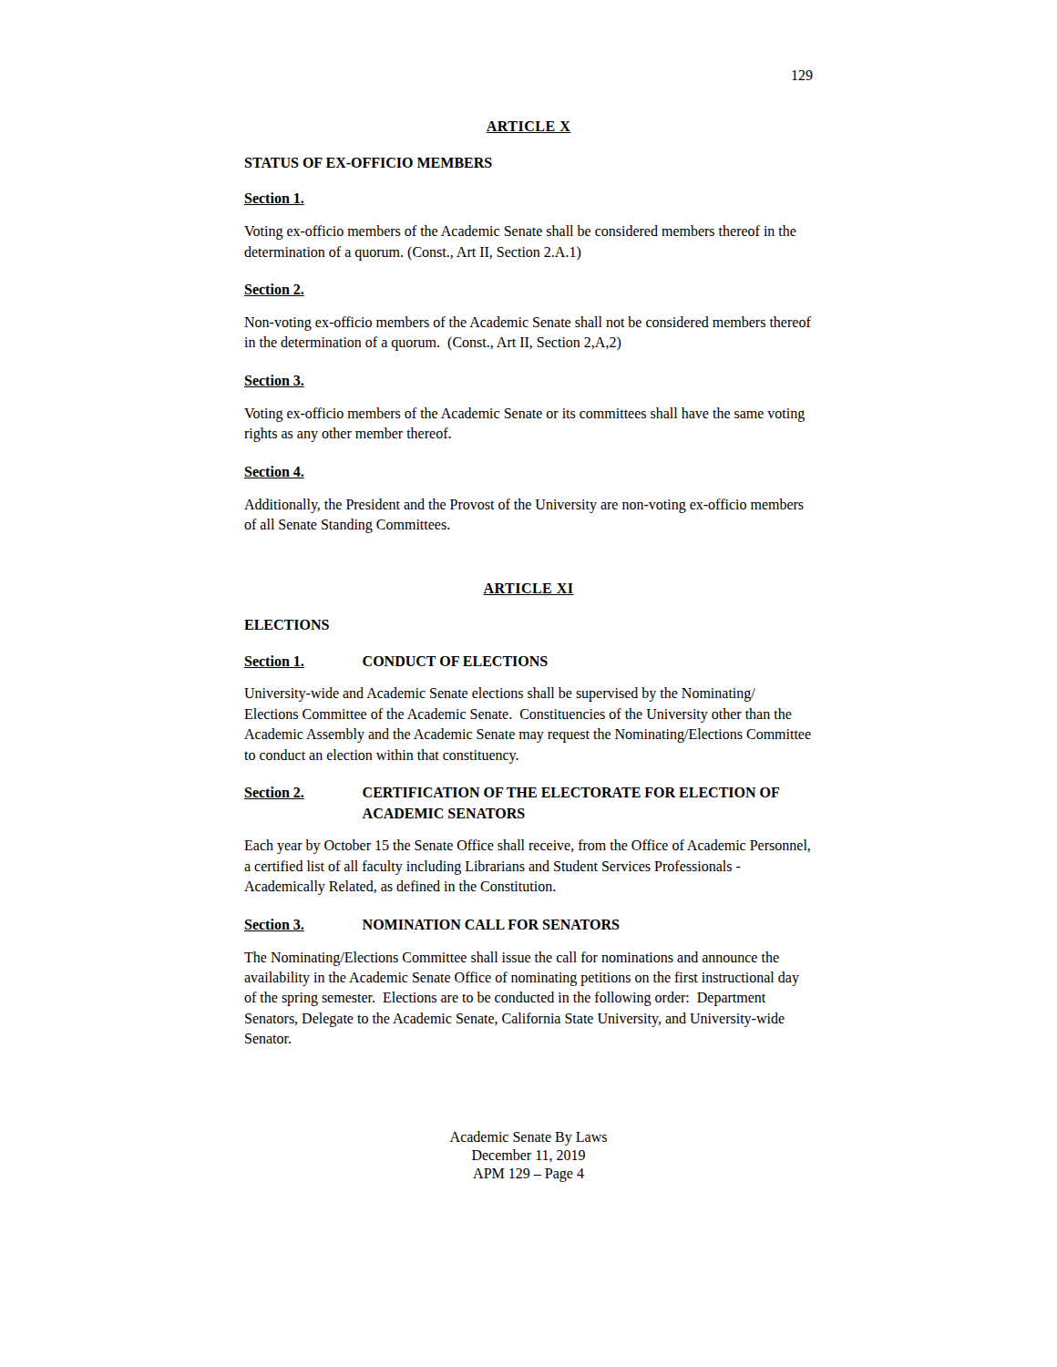129
ARTICLE X
Status of Ex-Officio Members
Section 1.
Voting ex-officio members of the Academic Senate shall be considered members thereof in the determination of a quorum. (Const., Art II, Section 2.A.1)
Section 2.
Non-voting ex-officio members of the Academic Senate shall not be considered members thereof in the determination of a quorum. (Const., Art II, Section 2,A,2)
Section 3.
Voting ex-officio members of the Academic Senate or its committees shall have the same voting rights as any other member thereof.
Section 4.
Additionally, the President and the Provost of the University are non-voting ex-officio members of all Senate Standing Committees.
ARTICLE XI
Elections
Section 1. Conduct of Elections
University-wide and Academic Senate elections shall be supervised by the Nominating/ Elections Committee of the Academic Senate. Constituencies of the University other than the Academic Assembly and the Academic Senate may request the Nominating/Elections Committee to conduct an election within that constituency.
Section 2. Certification of the Electorate for Election ofAcademic Senators
Each year by October 15 the Senate Office shall receive, from the Office of Academic Personnel, a certified list of all faculty including Librarians and Student Services Professionals - Academically Related, as defined in the Constitution.
Section 3. Nomination Call for Senators
The Nominating/Elections Committee shall issue the call for nominations and announce the availability in the Academic Senate Office of nominating petitions on the first instructional day of the spring semester. Elections are to be conducted in the following order: Department Senators, Delegate to the Academic Senate, California State University, and University-wide Senator.
Academic Senate By Laws
December 11, 2019
APM 129 – Page 4